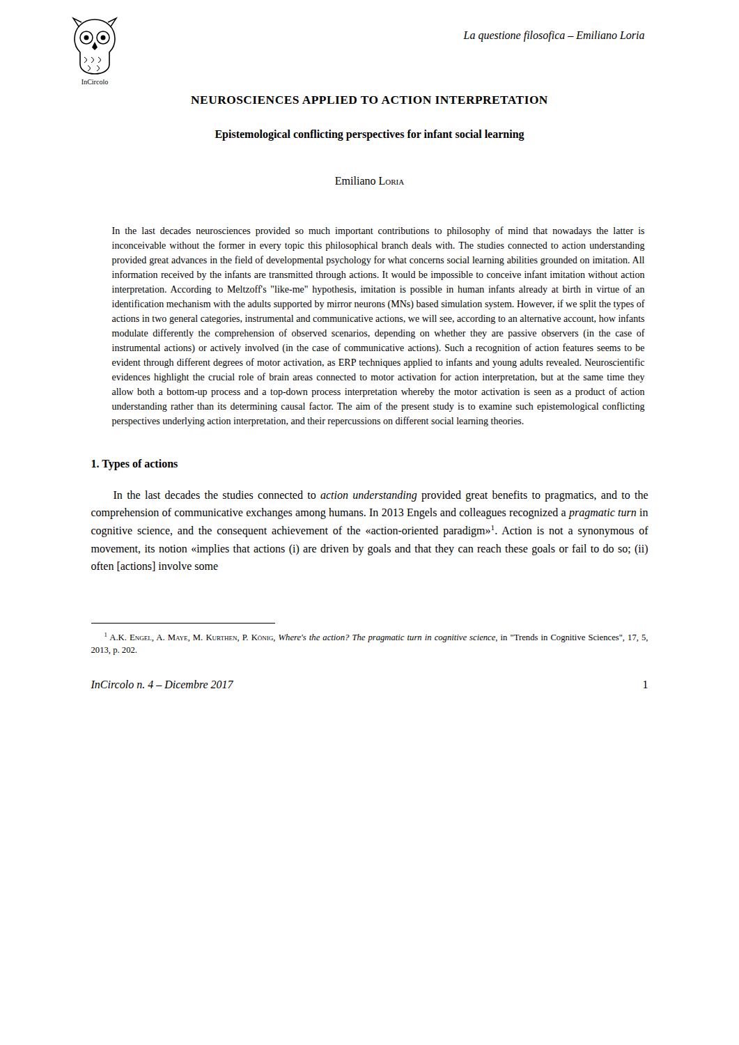InCircolo
La questione filosofica – Emiliano Loria
Neurosciences Applied to Action Interpretation
Epistemological conflicting perspectives for infant social learning
Emiliano Loria
In the last decades neurosciences provided so much important contributions to philosophy of mind that nowadays the latter is inconceivable without the former in every topic this philosophical branch deals with. The studies connected to action understanding provided great advances in the field of developmental psychology for what concerns social learning abilities grounded on imitation. All information received by the infants are transmitted through actions. It would be impossible to conceive infant imitation without action interpretation. According to Meltzoff's "like-me" hypothesis, imitation is possible in human infants already at birth in virtue of an identification mechanism with the adults supported by mirror neurons (MNs) based simulation system. However, if we split the types of actions in two general categories, instrumental and communicative actions, we will see, according to an alternative account, how infants modulate differently the comprehension of observed scenarios, depending on whether they are passive observers (in the case of instrumental actions) or actively involved (in the case of communicative actions). Such a recognition of action features seems to be evident through different degrees of motor activation, as ERP techniques applied to infants and young adults revealed. Neuroscientific evidences highlight the crucial role of brain areas connected to motor activation for action interpretation, but at the same time they allow both a bottom-up process and a top-down process interpretation whereby the motor activation is seen as a product of action understanding rather than its determining causal factor. The aim of the present study is to examine such epistemological conflicting perspectives underlying action interpretation, and their repercussions on different social learning theories.
1. Types of actions
In the last decades the studies connected to action understanding provided great benefits to pragmatics, and to the comprehension of communicative exchanges among humans. In 2013 Engels and colleagues recognized a pragmatic turn in cognitive science, and the consequent achievement of the «action-oriented paradigm»1. Action is not a synonymous of movement, its notion «implies that actions (i) are driven by goals and that they can reach these goals or fail to do so; (ii) often [actions] involve some
1 A.K. Engel, A. Maye, M. Kurthen, P. König, Where's the action? The pragmatic turn in cognitive science, in "Trends in Cognitive Sciences", 17, 5, 2013, p. 202.
InCircolo n. 4 – Dicembre 2017 1